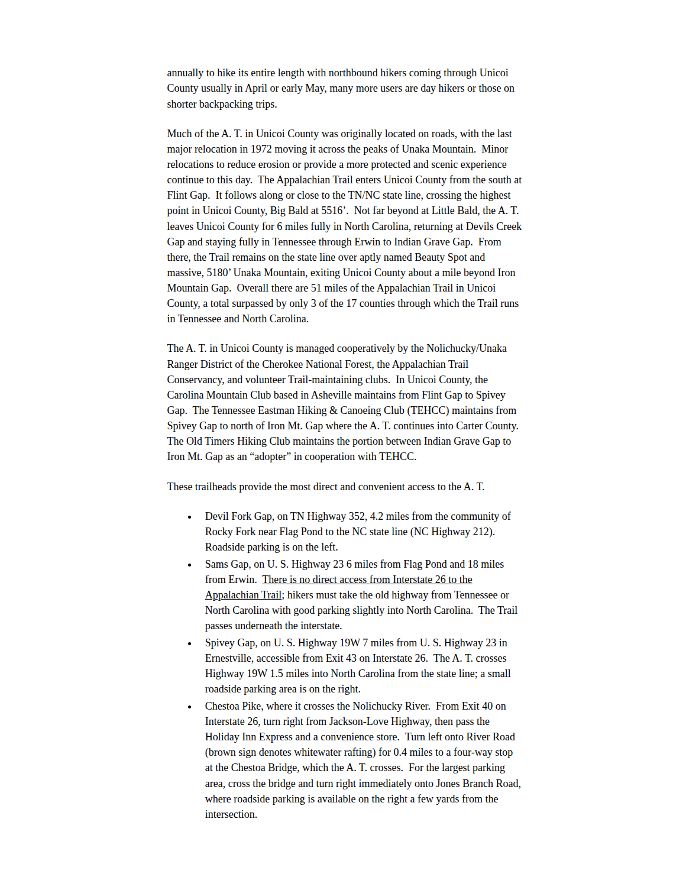annually to hike its entire length with northbound hikers coming through Unicoi County usually in April or early May, many more users are day hikers or those on shorter backpacking trips.
Much of the A. T. in Unicoi County was originally located on roads, with the last major relocation in 1972 moving it across the peaks of Unaka Mountain. Minor relocations to reduce erosion or provide a more protected and scenic experience continue to this day. The Appalachian Trail enters Unicoi County from the south at Flint Gap. It follows along or close to the TN/NC state line, crossing the highest point in Unicoi County, Big Bald at 5516’. Not far beyond at Little Bald, the A. T. leaves Unicoi County for 6 miles fully in North Carolina, returning at Devils Creek Gap and staying fully in Tennessee through Erwin to Indian Grave Gap. From there, the Trail remains on the state line over aptly named Beauty Spot and massive, 5180’ Unaka Mountain, exiting Unicoi County about a mile beyond Iron Mountain Gap. Overall there are 51 miles of the Appalachian Trail in Unicoi County, a total surpassed by only 3 of the 17 counties through which the Trail runs in Tennessee and North Carolina.
The A. T. in Unicoi County is managed cooperatively by the Nolichucky/Unaka Ranger District of the Cherokee National Forest, the Appalachian Trail Conservancy, and volunteer Trail-maintaining clubs. In Unicoi County, the Carolina Mountain Club based in Asheville maintains from Flint Gap to Spivey Gap. The Tennessee Eastman Hiking & Canoeing Club (TEHCC) maintains from Spivey Gap to north of Iron Mt. Gap where the A. T. continues into Carter County. The Old Timers Hiking Club maintains the portion between Indian Grave Gap to Iron Mt. Gap as an “adopter” in cooperation with TEHCC.
These trailheads provide the most direct and convenient access to the A. T.
Devil Fork Gap, on TN Highway 352, 4.2 miles from the community of Rocky Fork near Flag Pond to the NC state line (NC Highway 212). Roadside parking is on the left.
Sams Gap, on U. S. Highway 23 6 miles from Flag Pond and 18 miles from Erwin. There is no direct access from Interstate 26 to the Appalachian Trail; hikers must take the old highway from Tennessee or North Carolina with good parking slightly into North Carolina. The Trail passes underneath the interstate.
Spivey Gap, on U. S. Highway 19W 7 miles from U. S. Highway 23 in Ernestville, accessible from Exit 43 on Interstate 26. The A. T. crosses Highway 19W 1.5 miles into North Carolina from the state line; a small roadside parking area is on the right.
Chestoa Pike, where it crosses the Nolichucky River. From Exit 40 on Interstate 26, turn right from Jackson-Love Highway, then pass the Holiday Inn Express and a convenience store. Turn left onto River Road (brown sign denotes whitewater rafting) for 0.4 miles to a four-way stop at the Chestoa Bridge, which the A. T. crosses. For the largest parking area, cross the bridge and turn right immediately onto Jones Branch Road, where roadside parking is available on the right a few yards from the intersection.